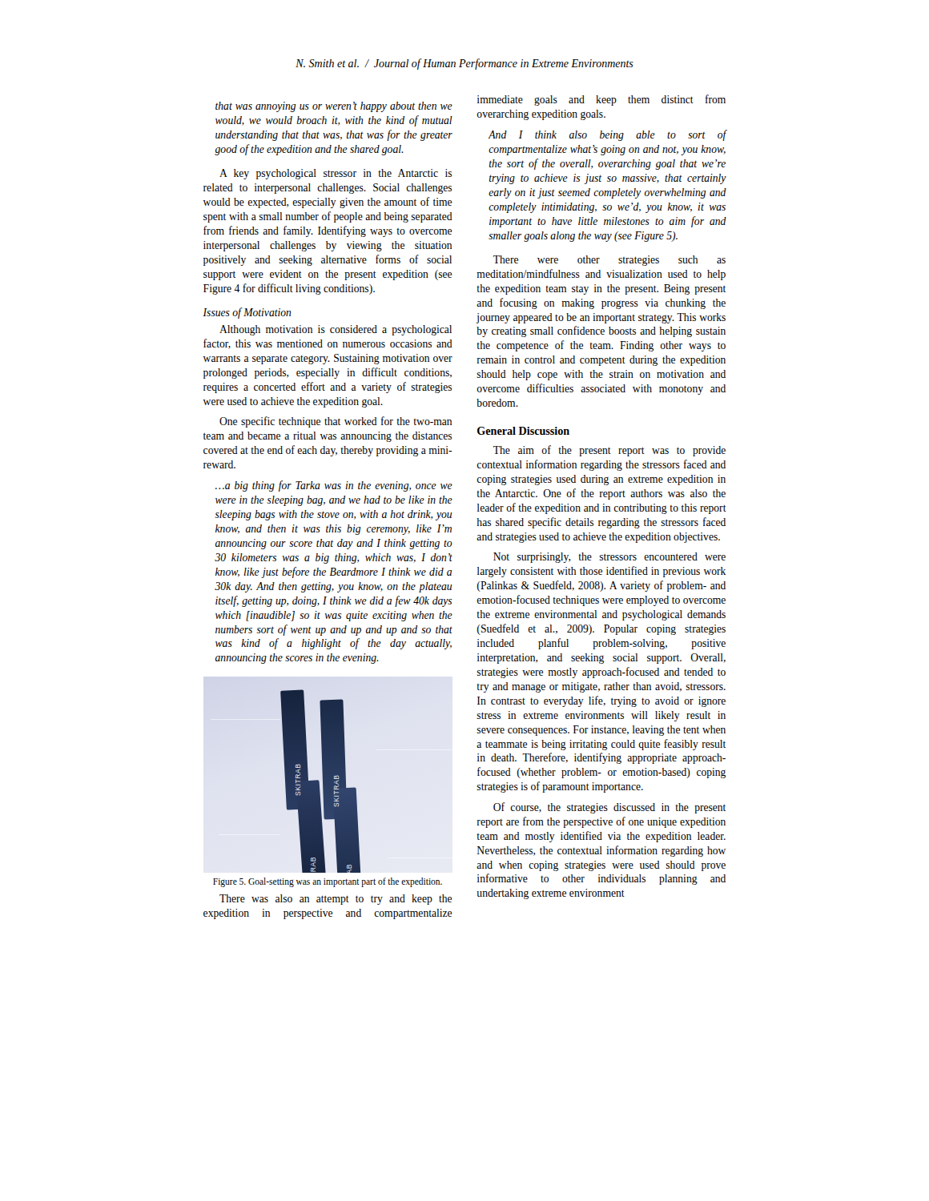N. Smith et al. / Journal of Human Performance in Extreme Environments
that was annoying us or weren’t happy about then we would, we would broach it, with the kind of mutual understanding that that was, that was for the greater good of the expedition and the shared goal.
A key psychological stressor in the Antarctic is related to interpersonal challenges. Social challenges would be expected, especially given the amount of time spent with a small number of people and being separated from friends and family. Identifying ways to overcome interpersonal challenges by viewing the situation positively and seeking alternative forms of social support were evident on the present expedition (see Figure 4 for difficult living conditions).
Issues of Motivation
Although motivation is considered a psychological factor, this was mentioned on numerous occasions and warrants a separate category. Sustaining motivation over prolonged periods, especially in difficult conditions, requires a concerted effort and a variety of strategies were used to achieve the expedition goal.
One specific technique that worked for the two-man team and became a ritual was announcing the distances covered at the end of each day, thereby providing a mini-reward.
…a big thing for Tarka was in the evening, once we were in the sleeping bag, and we had to be like in the sleeping bags with the stove on, with a hot drink, you know, and then it was this big ceremony, like I’m announcing our score that day and I think getting to 30 kilometers was a big thing, which was, I don’t know, like just before the Beardmore I think we did a 30k day. And then getting, you know, on the plateau itself, getting up, doing, I think we did a few 40k days which [inaudible] so it was quite exciting when the numbers sort of went up and up and up and so that was kind of a highlight of the day actually, announcing the scores in the evening.
SKITRAB
SKITRAB
TRAB
TRAB
Figure 5. Goal-setting was an important part of the expedition.
There was also an attempt to try and keep the expedition in perspective and compartmentalize immediate goals and keep them distinct from overarching expedition goals.
And I think also being able to sort of compartmentalize what’s going on and not, you know, the sort of the overall, overarching goal that we’re trying to achieve is just so massive, that certainly early on it just seemed completely overwhelming and completely intimidating, so we’d, you know, it was important to have little milestones to aim for and smaller goals along the way (see Figure 5).
There were other strategies such as meditation/mindfulness and visualization used to help the expedition team stay in the present. Being present and focusing on making progress via chunking the journey appeared to be an important strategy. This works by creating small confidence boosts and helping sustain the competence of the team. Finding other ways to remain in control and competent during the expedition should help cope with the strain on motivation and overcome difficulties associated with monotony and boredom.
General Discussion
The aim of the present report was to provide contextual information regarding the stressors faced and coping strategies used during an extreme expedition in the Antarctic. One of the report authors was also the leader of the expedition and in contributing to this report has shared specific details regarding the stressors faced and strategies used to achieve the expedition objectives.
Not surprisingly, the stressors encountered were largely consistent with those identified in previous work (Palinkas & Suedfeld, 2008). A variety of problem- and emotion-focused techniques were employed to overcome the extreme environmental and psychological demands (Suedfeld et al., 2009). Popular coping strategies included planful problem-solving, positive interpretation, and seeking social support. Overall, strategies were mostly approach-focused and tended to try and manage or mitigate, rather than avoid, stressors. In contrast to everyday life, trying to avoid or ignore stress in extreme environments will likely result in severe consequences. For instance, leaving the tent when a teammate is being irritating could quite feasibly result in death. Therefore, identifying appropriate approach-focused (whether problem- or emotion-based) coping strategies is of paramount importance.
Of course, the strategies discussed in the present report are from the perspective of one unique expedition team and mostly identified via the expedition leader. Nevertheless, the contextual information regarding how and when coping strategies were used should prove informative to other individuals planning and undertaking extreme environment